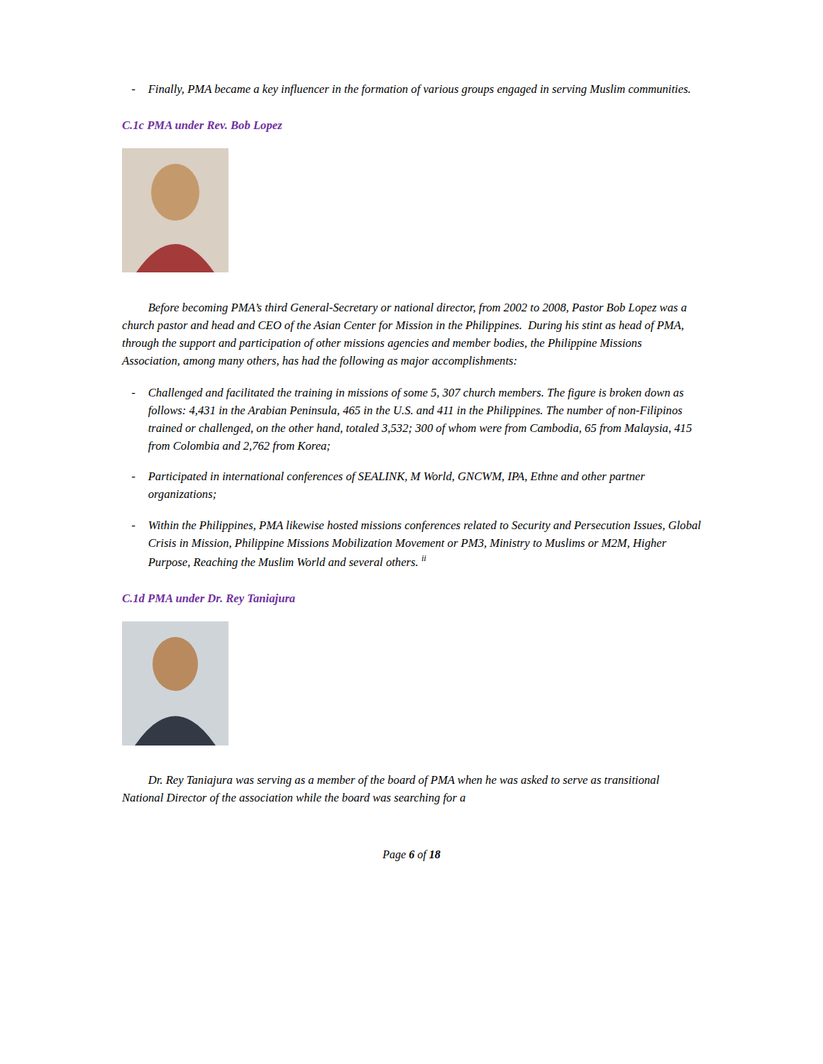Finally, PMA became a key influencer in the formation of various groups engaged in serving Muslim communities.
C.1c PMA under Rev. Bob Lopez
Before becoming PMA’s third General-Secretary or national director, from 2002 to 2008, Pastor Bob Lopez was a church pastor and head and CEO of the Asian Center for Mission in the Philippines. During his stint as head of PMA, through the support and participation of other missions agencies and member bodies, the Philippine Missions Association, among many others, has had the following as major accomplishments:
Challenged and facilitated the training in missions of some 5, 307 church members. The figure is broken down as follows: 4,431 in the Arabian Peninsula, 465 in the U.S. and 411 in the Philippines. The number of non-Filipinos trained or challenged, on the other hand, totaled 3,532; 300 of whom were from Cambodia, 65 from Malaysia, 415 from Colombia and 2,762 from Korea;
Participated in international conferences of SEALINK, M World, GNCWM, IPA, Ethne and other partner organizations;
Within the Philippines, PMA likewise hosted missions conferences related to Security and Persecution Issues, Global Crisis in Mission, Philippine Missions Mobilization Movement or PM3, Ministry to Muslims or M2M, Higher Purpose, Reaching the Muslim World and several others. ii
C.1d PMA under Dr. Rey Taniajura
Dr. Rey Taniajura was serving as a member of the board of PMA when he was asked to serve as transitional National Director of the association while the board was searching for a
Page 6 of 18